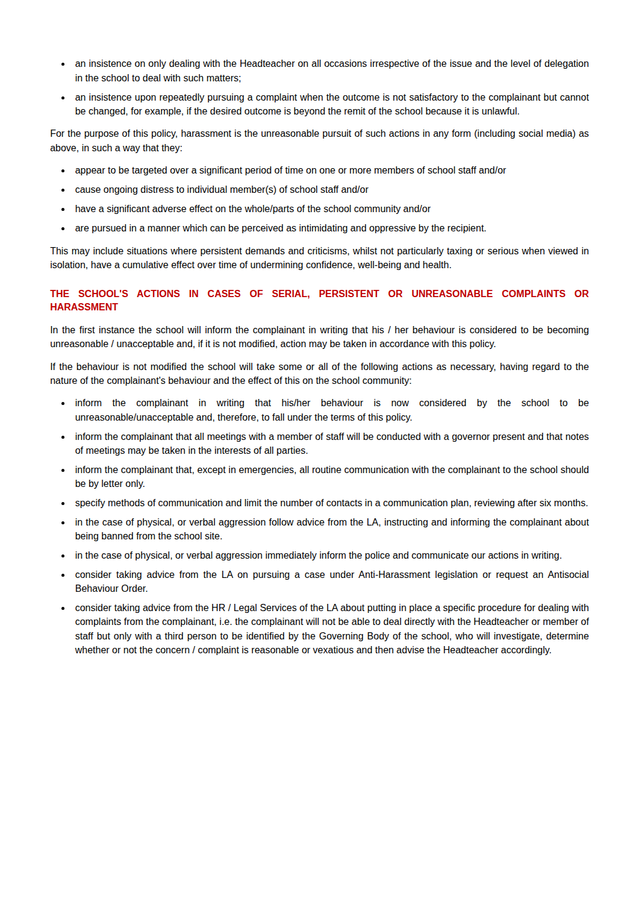an insistence on only dealing with the Headteacher on all occasions irrespective of the issue and the level of delegation in the school to deal with such matters;
an insistence upon repeatedly pursuing a complaint when the outcome is not satisfactory to the complainant but cannot be changed, for example, if the desired outcome is beyond the remit of the school because it is unlawful.
For the purpose of this policy, harassment is the unreasonable pursuit of such actions in any form (including social media) as above, in such a way that they:
appear to be targeted over a significant period of time on one or more members of school staff and/or
cause ongoing distress to individual member(s) of school staff and/or
have a significant adverse effect on the whole/parts of the school community and/or
are pursued in a manner which can be perceived as intimidating and oppressive by the recipient.
This may include situations where persistent demands and criticisms, whilst not particularly taxing or serious when viewed in isolation, have a cumulative effect over time of undermining confidence, well-being and health.
The school's actions in cases of serial, persistent or unreasonable complaints or harassment
In the first instance the school will inform the complainant in writing that his / her behaviour is considered to be becoming unreasonable / unacceptable and, if it is not modified, action may be taken in accordance with this policy.
If the behaviour is not modified the school will take some or all of the following actions as necessary, having regard to the nature of the complainant's behaviour and the effect of this on the school community:
inform the complainant in writing that his/her behaviour is now considered by the school to be unreasonable/unacceptable and, therefore, to fall under the terms of this policy.
inform the complainant that all meetings with a member of staff will be conducted with a governor present and that notes of meetings may be taken in the interests of all parties.
inform the complainant that, except in emergencies, all routine communication with the complainant to the school should be by letter only.
specify methods of communication and limit the number of contacts in a communication plan, reviewing after six months.
in the case of physical, or verbal aggression follow advice from the LA, instructing and informing the complainant about being banned from the school site.
in the case of physical, or verbal aggression immediately inform the police and communicate our actions in writing.
consider taking advice from the LA on pursuing a case under Anti-Harassment legislation or request an Antisocial Behaviour Order.
consider taking advice from the HR / Legal Services of the LA about putting in place a specific procedure for dealing with complaints from the complainant, i.e. the complainant will not be able to deal directly with the Headteacher or member of staff but only with a third person to be identified by the Governing Body of the school, who will investigate, determine whether or not the concern / complaint is reasonable or vexatious and then advise the Headteacher accordingly.